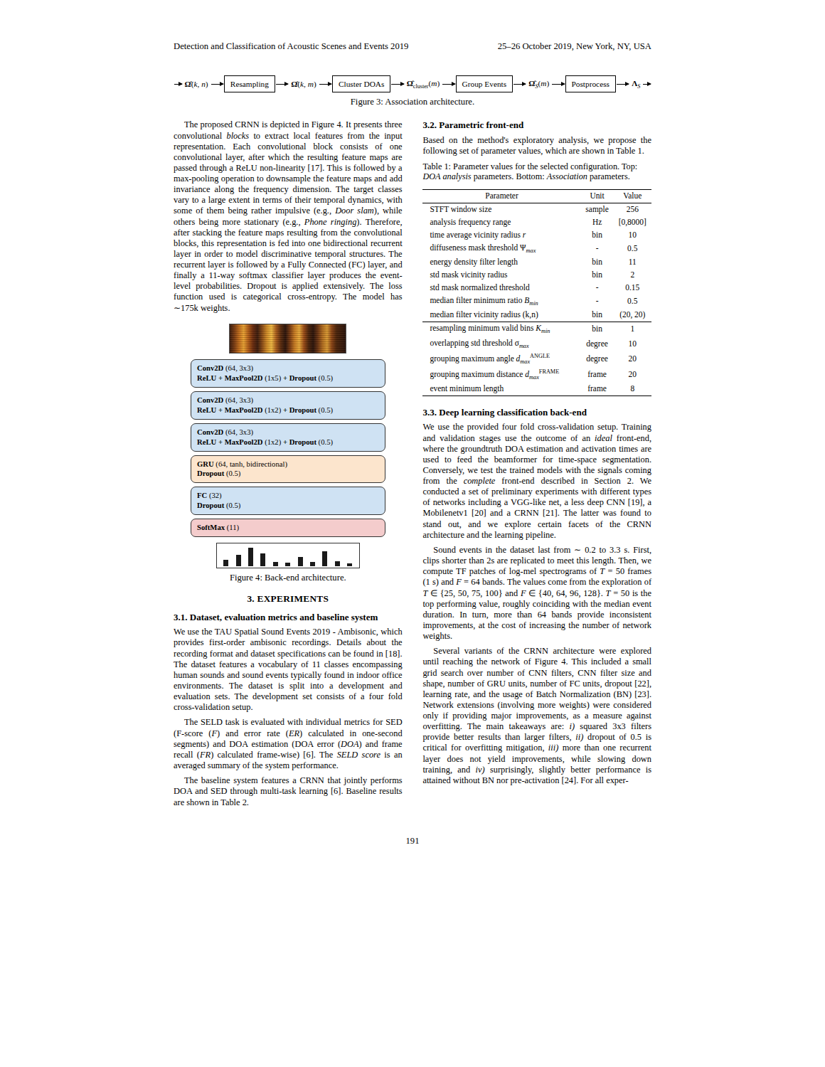Detection and Classification of Acoustic Scenes and Events 2019
25–26 October 2019, New York, NY, USA
Ω̂(k, n) Resampling Ω̂(k, m) Cluster DOAs Ω̂cluster(m) Group Events Ω̂S(m) Postprocess ΛS
Figure 3: Association architecture.
The proposed CRNN is depicted in Figure 4. It presents three convolutional blocks to extract local features from the input representation. Each convolutional block consists of one convolutional layer, after which the resulting feature maps are passed through a ReLU non-linearity [17]. This is followed by a max-pooling operation to downsample the feature maps and add invariance along the frequency dimension. The target classes vary to a large extent in terms of their temporal dynamics, with some of them being rather impulsive (e.g., Door slam), while others being more stationary (e.g., Phone ringing). Therefore, after stacking the feature maps resulting from the convolutional blocks, this representation is fed into one bidirectional recurrent layer in order to model discriminative temporal structures. The recurrent layer is followed by a Fully Connected (FC) layer, and finally a 11-way softmax classifier layer produces the event-level probabilities. Dropout is applied extensively. The loss function used is categorical cross-entropy. The model has ∼175k weights.
Conv2D (64, 3x3)
ReLU + MaxPool2D (1x5) + Dropout (0.5)
Conv2D (64, 3x3)
ReLU + MaxPool2D (1x2) + Dropout (0.5)
Conv2D (64, 3x3)
ReLU + MaxPool2D (1x2) + Dropout (0.5)
GRU (64, tanh, bidirectional)
Dropout (0.5)
FC (32)
Dropout (0.5)
SoftMax (11)
Figure 4: Back-end architecture.
3. EXPERIMENTS
3.1. Dataset, evaluation metrics and baseline system
We use the TAU Spatial Sound Events 2019 - Ambisonic, which provides first-order ambisonic recordings. Details about the recording format and dataset specifications can be found in [18]. The dataset features a vocabulary of 11 classes encompassing human sounds and sound events typically found in indoor office environments. The dataset is split into a development and evaluation sets. The development set consists of a four fold cross-validation setup.
The SELD task is evaluated with individual metrics for SED (F-score (F) and error rate (ER) calculated in one-second segments) and DOA estimation (DOA error (DOA) and frame recall (FR) calculated frame-wise) [6]. The SELD score is an averaged summary of the system performance.
The baseline system features a CRNN that jointly performs DOA and SED through multi-task learning [6]. Baseline results are shown in Table 2.
3.2. Parametric front-end
Based on the method's exploratory analysis, we propose the following set of parameter values, which are shown in Table 1.
Table 1: Parameter values for the selected configuration. Top: DOA analysis parameters. Bottom: Association parameters.
| Parameter | Unit | Value |
| --- | --- | --- |
| STFT window size | sample | 256 |
| analysis frequency range | Hz | [0,8000] |
| time average vicinity radius r | bin | 10 |
| diffuseness mask threshold Ψ max | - | 0.5 |
| energy density filter length | bin | 11 |
| std mask vicinity radius | bin | 2 |
| std mask normalized threshold | - | 0.15 |
| median filter minimum ratio B min | - | 0.5 |
| median filter vicinity radius (k,n) | bin | (20, 20) |
| resampling minimum valid bins K min | bin | 1 |
| overlapping std threshold σ max | degree | 10 |
| grouping maximum angle d max ANGLE | degree | 20 |
| grouping maximum distance d max FRAME | frame | 20 |
| event minimum length | frame | 8 |
3.3. Deep learning classification back-end
We use the provided four fold cross-validation setup. Training and validation stages use the outcome of an ideal front-end, where the groundtruth DOA estimation and activation times are used to feed the beamformer for time-space segmentation. Conversely, we test the trained models with the signals coming from the complete front-end described in Section 2. We conducted a set of preliminary experiments with different types of networks including a VGG-like net, a less deep CNN [19], a Mobilenetv1 [20] and a CRNN [21]. The latter was found to stand out, and we explore certain facets of the CRNN architecture and the learning pipeline.
Sound events in the dataset last from ∼ 0.2 to 3.3 s. First, clips shorter than 2s are replicated to meet this length. Then, we compute TF patches of log-mel spectrograms of T = 50 frames (1 s) and F = 64 bands. The values come from the exploration of T ∈ {25, 50, 75, 100} and F ∈ {40, 64, 96, 128}. T = 50 is the top performing value, roughly coinciding with the median event duration. In turn, more than 64 bands provide inconsistent improvements, at the cost of increasing the number of network weights.
Several variants of the CRNN architecture were explored until reaching the network of Figure 4. This included a small grid search over number of CNN filters, CNN filter size and shape, number of GRU units, number of FC units, dropout [22], learning rate, and the usage of Batch Normalization (BN) [23]. Network extensions (involving more weights) were considered only if providing major improvements, as a measure against overfitting. The main takeaways are: i) squared 3x3 filters provide better results than larger filters, ii) dropout of 0.5 is critical for overfitting mitigation, iii) more than one recurrent layer does not yield improvements, while slowing down training, and iv) surprisingly, slightly better performance is attained without BN nor pre-activation [24]. For all exper-
191